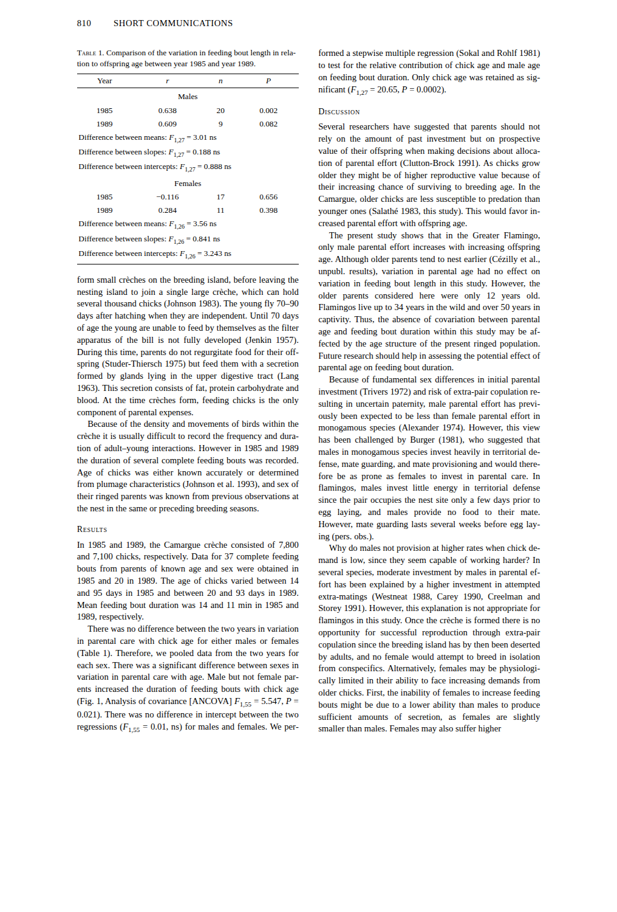810 SHORT COMMUNICATIONS
Table 1. Comparison of the variation in feeding bout length in relation to offspring age between year 1985 and year 1989.
| Year | r | n | P |
| --- | --- | --- | --- |
| Males |
| 1985 | 0.638 | 20 | 0.002 |
| 1989 | 0.609 | 9 | 0.082 |
| Difference between means: F 1,27 = 3.01 ns |
| Difference between slopes: F 1,27 = 0.188 ns |
| Difference between intercepts: F 1,27 = 0.888 ns |
| Females |
| 1985 | −0.116 | 17 | 0.656 |
| 1989 | 0.284 | 11 | 0.398 |
| Difference between means: F 1,26 = 3.56 ns |
| Difference between slopes: F 1,26 = 0.841 ns |
| Difference between intercepts: F 1,26 = 3.243 ns |
form small crèches on the breeding island, before leaving the nesting island to join a single large crèche, which can hold several thousand chicks (Johnson 1983). The young fly 70–90 days after hatching when they are independent. Until 70 days of age the young are unable to feed by themselves as the filter apparatus of the bill is not fully developed (Jenkin 1957). During this time, parents do not regurgitate food for their offspring (Studer-Thiersch 1975) but feed them with a secretion formed by glands lying in the upper digestive tract (Lang 1963). This secretion consists of fat, protein carbohydrate and blood. At the time crèches form, feeding chicks is the only component of parental expenses.
Because of the density and movements of birds within the crèche it is usually difficult to record the frequency and duration of adult–young interactions. However in 1985 and 1989 the duration of several complete feeding bouts was recorded. Age of chicks was either known accurately or determined from plumage characteristics (Johnson et al. 1993), and sex of their ringed parents was known from previous observations at the nest in the same or preceding breeding seasons.
Results
In 1985 and 1989, the Camargue crèche consisted of 7,800 and 7,100 chicks, respectively. Data for 37 complete feeding bouts from parents of known age and sex were obtained in 1985 and 20 in 1989. The age of chicks varied between 14 and 95 days in 1985 and between 20 and 93 days in 1989. Mean feeding bout duration was 14 and 11 min in 1985 and 1989, respectively.
There was no difference between the two years in variation in parental care with chick age for either males or females (Table 1). Therefore, we pooled data from the two years for each sex. There was a significant difference between sexes in variation in parental care with age. Male but not female parents increased the duration of feeding bouts with chick age (Fig. 1, Analysis of covariance [ANCOVA] F1,55 = 5.547, P = 0.021). There was no difference in intercept between the two regressions (F1,55 = 0.01, ns) for males and females. We performed a stepwise multiple regression (Sokal and Rohlf 1981) to test for the relative contribution of chick age and male age on feeding bout duration. Only chick age was retained as significant (F1,27 = 20.65, P = 0.0002).
Discussion
Several researchers have suggested that parents should not rely on the amount of past investment but on prospective value of their offspring when making decisions about allocation of parental effort (Clutton-Brock 1991). As chicks grow older they might be of higher reproductive value because of their increasing chance of surviving to breeding age. In the Camargue, older chicks are less susceptible to predation than younger ones (Salathé 1983, this study). This would favor increased parental effort with offspring age.
The present study shows that in the Greater Flamingo, only male parental effort increases with increasing offspring age. Although older parents tend to nest earlier (Cézilly et al., unpubl. results), variation in parental age had no effect on variation in feeding bout length in this study. However, the older parents considered here were only 12 years old. Flamingos live up to 34 years in the wild and over 50 years in captivity. Thus, the absence of covariation between parental age and feeding bout duration within this study may be affected by the age structure of the present ringed population. Future research should help in assessing the potential effect of parental age on feeding bout duration.
Because of fundamental sex differences in initial parental investment (Trivers 1972) and risk of extra-pair copulation resulting in uncertain paternity, male parental effort has previously been expected to be less than female parental effort in monogamous species (Alexander 1974). However, this view has been challenged by Burger (1981), who suggested that males in monogamous species invest heavily in territorial defense, mate guarding, and mate provisioning and would therefore be as prone as females to invest in parental care. In flamingos, males invest little energy in territorial defense since the pair occupies the nest site only a few days prior to egg laying, and males provide no food to their mate. However, mate guarding lasts several weeks before egg laying (pers. obs.).
Why do males not provision at higher rates when chick demand is low, since they seem capable of working harder? In several species, moderate investment by males in parental effort has been explained by a higher investment in attempted extra-matings (Westneat 1988, Carey 1990, Creelman and Storey 1991). However, this explanation is not appropriate for flamingos in this study. Once the crèche is formed there is no opportunity for successful reproduction through extra-pair copulation since the breeding island has by then been deserted by adults, and no female would attempt to breed in isolation from conspecifics. Alternatively, females may be physiologically limited in their ability to face increasing demands from older chicks. First, the inability of females to increase feeding bouts might be due to a lower ability than males to produce sufficient amounts of secretion, as females are slightly smaller than males. Females may also suffer higher